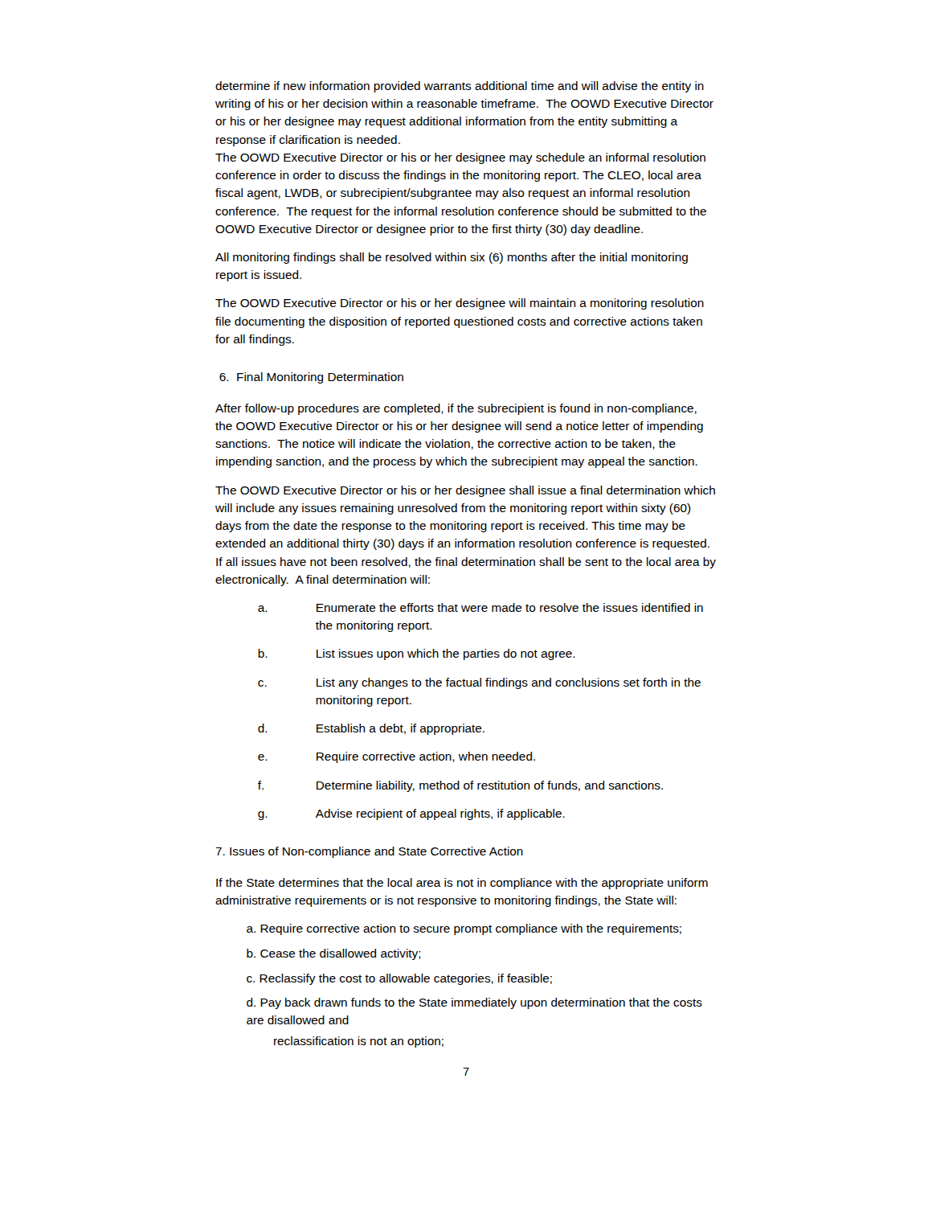determine if new information provided warrants additional time and will advise the entity in writing of his or her decision within a reasonable timeframe. The OOWD Executive Director or his or her designee may request additional information from the entity submitting a response if clarification is needed.
The OOWD Executive Director or his or her designee may schedule an informal resolution conference in order to discuss the findings in the monitoring report. The CLEO, local area fiscal agent, LWDB, or subrecipient/subgrantee may also request an informal resolution conference. The request for the informal resolution conference should be submitted to the OOWD Executive Director or designee prior to the first thirty (30) day deadline.
All monitoring findings shall be resolved within six (6) months after the initial monitoring report is issued.
The OOWD Executive Director or his or her designee will maintain a monitoring resolution file documenting the disposition of reported questioned costs and corrective actions taken for all findings.
6. Final Monitoring Determination
After follow-up procedures are completed, if the subrecipient is found in non-compliance, the OOWD Executive Director or his or her designee will send a notice letter of impending sanctions. The notice will indicate the violation, the corrective action to be taken, the impending sanction, and the process by which the subrecipient may appeal the sanction.
The OOWD Executive Director or his or her designee shall issue a final determination which will include any issues remaining unresolved from the monitoring report within sixty (60) days from the date the response to the monitoring report is received. This time may be extended an additional thirty (30) days if an information resolution conference is requested. If all issues have not been resolved, the final determination shall be sent to the local area by electronically. A final determination will:
a. Enumerate the efforts that were made to resolve the issues identified in the monitoring report.
b. List issues upon which the parties do not agree.
c. List any changes to the factual findings and conclusions set forth in the monitoring report.
d. Establish a debt, if appropriate.
e. Require corrective action, when needed.
f. Determine liability, method of restitution of funds, and sanctions.
g. Advise recipient of appeal rights, if applicable.
7. Issues of Non-compliance and State Corrective Action
If the State determines that the local area is not in compliance with the appropriate uniform administrative requirements or is not responsive to monitoring findings, the State will:
a. Require corrective action to secure prompt compliance with the requirements;
b. Cease the disallowed activity;
c. Reclassify the cost to allowable categories, if feasible;
d. Pay back drawn funds to the State immediately upon determination that the costs are disallowed and
reclassification is not an option;
7